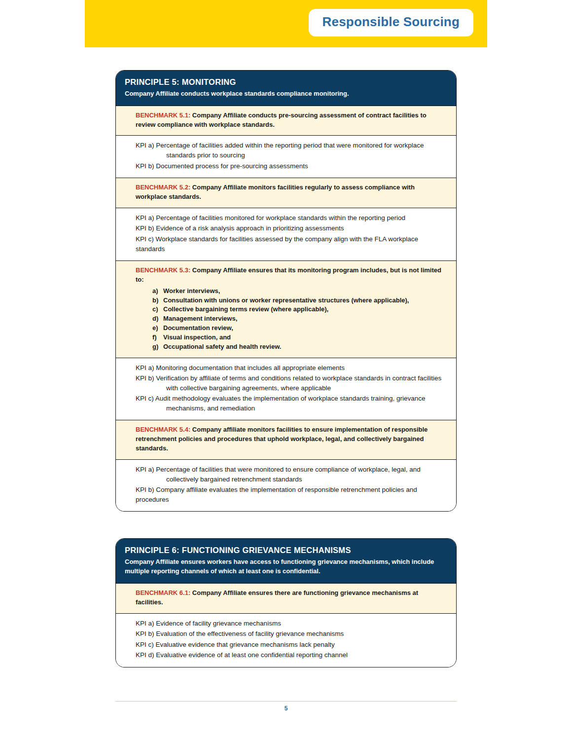Responsible Sourcing
PRINCIPLE 5: MONITORING
Company Affiliate conducts workplace standards compliance monitoring.
BENCHMARK 5.1: Company Affiliate conducts pre-sourcing assessment of contract facilities to review compliance with workplace standards.
KPI a) Percentage of facilities added within the reporting period that were monitored for workplace standards prior to sourcing
KPI b) Documented process for pre-sourcing assessments
BENCHMARK 5.2: Company Affiliate monitors facilities regularly to assess compliance with workplace standards.
KPI a) Percentage of facilities monitored for workplace standards within the reporting period
KPI b) Evidence of a risk analysis approach in prioritizing assessments
KPI c) Workplace standards for facilities assessed by the company align with the FLA workplace standards
BENCHMARK 5.3: Company Affiliate ensures that its monitoring program includes, but is not limited to:
a) Worker interviews,
b) Consultation with unions or worker representative structures (where applicable),
c) Collective bargaining terms review (where applicable),
d) Management interviews,
e) Documentation review,
f) Visual inspection, and
g) Occupational safety and health review.
KPI a) Monitoring documentation that includes all appropriate elements
KPI b) Verification by affiliate of terms and conditions related to workplace standards in contract facilities with collective bargaining agreements, where applicable
KPI c) Audit methodology evaluates the implementation of workplace standards training, grievance mechanisms, and remediation
BENCHMARK 5.4: Company affiliate monitors facilities to ensure implementation of responsible retrenchment policies and procedures that uphold workplace, legal, and collectively bargained standards.
KPI a) Percentage of facilities that were monitored to ensure compliance of workplace, legal, and collectively bargained retrenchment standards
KPI b) Company affiliate evaluates the implementation of responsible retrenchment policies and procedures
PRINCIPLE 6: FUNCTIONING GRIEVANCE MECHANISMS
Company Affiliate ensures workers have access to functioning grievance mechanisms, which include multiple reporting channels of which at least one is confidential.
BENCHMARK 6.1: Company Affiliate ensures there are functioning grievance mechanisms at facilities.
KPI a) Evidence of facility grievance mechanisms
KPI b) Evaluation of the effectiveness of facility grievance mechanisms
KPI c) Evaluative evidence that grievance mechanisms lack penalty
KPI d) Evaluative evidence of at least one confidential reporting channel
5